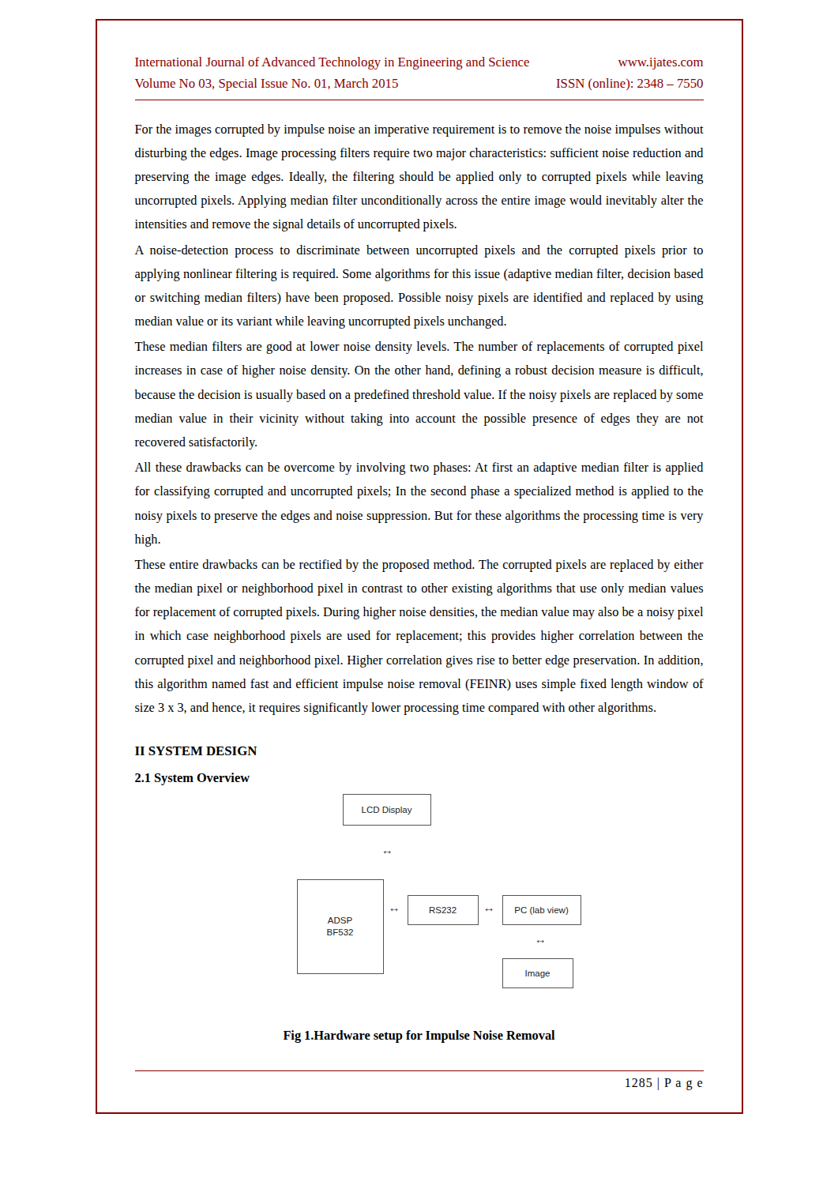International Journal of Advanced Technology in Engineering and Science
www.ijates.com
Volume No 03, Special Issue No. 01, March 2015
ISSN (online): 2348 – 7550
For the images corrupted by impulse noise an imperative requirement is to remove the noise impulses without disturbing the edges. Image processing filters require two major characteristics: sufficient noise reduction and preserving the image edges. Ideally, the filtering should be applied only to corrupted pixels while leaving uncorrupted pixels. Applying median filter unconditionally across the entire image would inevitably alter the intensities and remove the signal details of uncorrupted pixels.
A noise-detection process to discriminate between uncorrupted pixels and the corrupted pixels prior to applying nonlinear filtering is required. Some algorithms for this issue (adaptive median filter, decision based or switching median filters) have been proposed. Possible noisy pixels are identified and replaced by using median value or its variant while leaving uncorrupted pixels unchanged.
These median filters are good at lower noise density levels. The number of replacements of corrupted pixel increases in case of higher noise density. On the other hand, defining a robust decision measure is difficult, because the decision is usually based on a predefined threshold value. If the noisy pixels are replaced by some median value in their vicinity without taking into account the possible presence of edges they are not recovered satisfactorily.
All these drawbacks can be overcome by involving two phases: At first an adaptive median filter is applied for classifying corrupted and uncorrupted pixels; In the second phase a specialized method is applied to the noisy pixels to preserve the edges and noise suppression. But for these algorithms the processing time is very high.
These entire drawbacks can be rectified by the proposed method. The corrupted pixels are replaced by either the median pixel or neighborhood pixel in contrast to other existing algorithms that use only median values for replacement of corrupted pixels. During higher noise densities, the median value may also be a noisy pixel in which case neighborhood pixels are used for replacement; this provides higher correlation between the corrupted pixel and neighborhood pixel. Higher correlation gives rise to better edge preservation. In addition, this algorithm named fast and efficient impulse noise removal (FEINR) uses simple fixed length window of size 3 x 3, and hence, it requires significantly lower processing time compared with other algorithms.
II SYSTEM DESIGN
2.1 System Overview
LCD Display
ADSP BF532
RS232
PC (lab view)
Image
↕
↔
↔
↕
Fig 1.Hardware setup for Impulse Noise Removal
1285 | P a g e